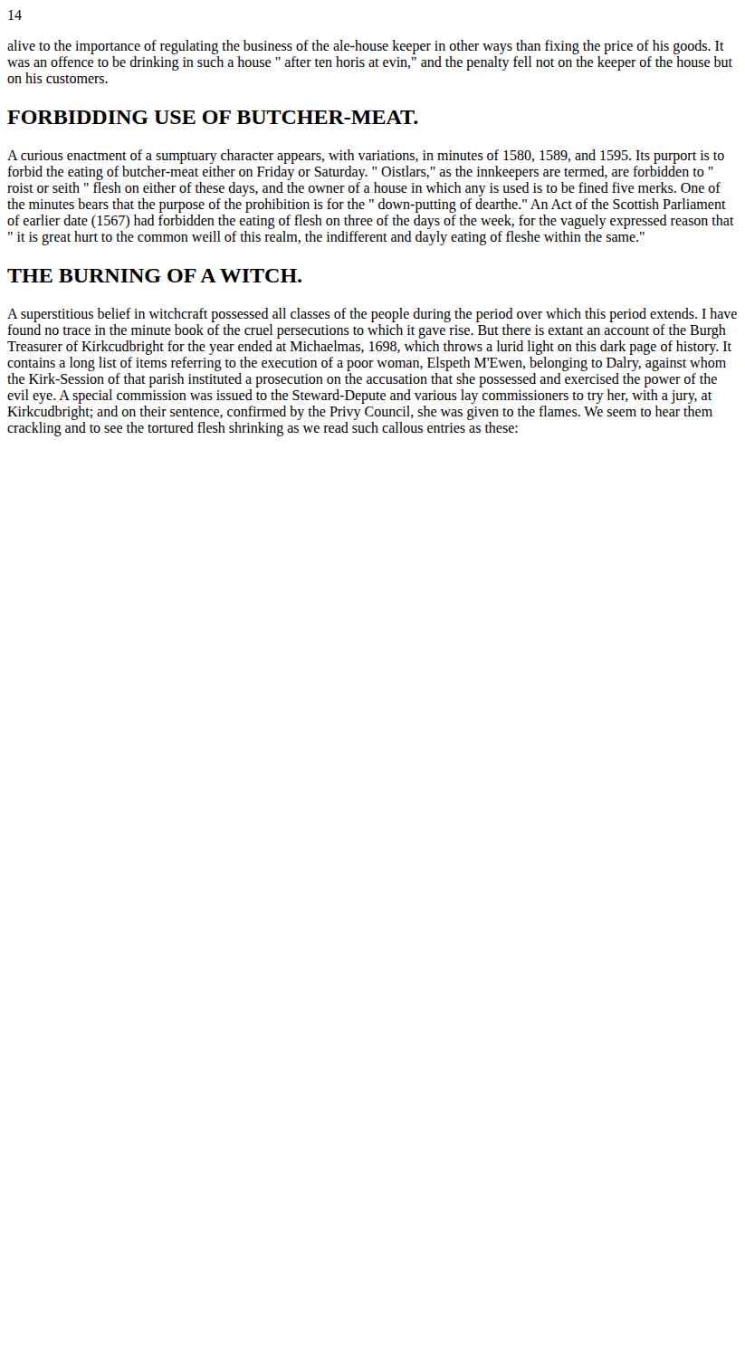14
alive to the importance of regulating the business of the ale-house keeper in other ways than fixing the price of his goods. It was an offence to be drinking in such a house " after ten horis at evin," and the penalty fell not on the keeper of the house but on his customers.
FORBIDDING USE OF BUTCHER-MEAT.
A curious enactment of a sumptuary character appears, with variations, in minutes of 1580, 1589, and 1595. Its purport is to forbid the eating of butcher-meat either on Friday or Saturday. " Oistlars," as the innkeepers are termed, are forbidden to " roist or seith " flesh on either of these days, and the owner of a house in which any is used is to be fined five merks. One of the minutes bears that the purpose of the prohibition is for the " down-putting of dearthe." An Act of the Scottish Parliament of earlier date (1567) had forbidden the eating of flesh on three of the days of the week, for the vaguely expressed reason that " it is great hurt to the common weill of this realm, the indifferent and dayly eating of fleshe within the same."
THE BURNING OF A WITCH.
A superstitious belief in witchcraft possessed all classes of the people during the period over which this period extends. I have found no trace in the minute book of the cruel persecutions to which it gave rise. But there is extant an account of the Burgh Treasurer of Kirkcudbright for the year ended at Michaelmas, 1698, which throws a lurid light on this dark page of history. It contains a long list of items referring to the execution of a poor woman, Elspeth M'Ewen, belonging to Dalry, against whom the Kirk-Session of that parish instituted a prosecution on the accusation that she possessed and exercised the power of the evil eye. A special commission was issued to the Steward-Depute and various lay commissioners to try her, with a jury, at Kirkcudbright; and on their sentence, confirmed by the Privy Council, she was given to the flames. We seem to hear them crackling and to see the tortured flesh shrinking as we read such callous entries as these: